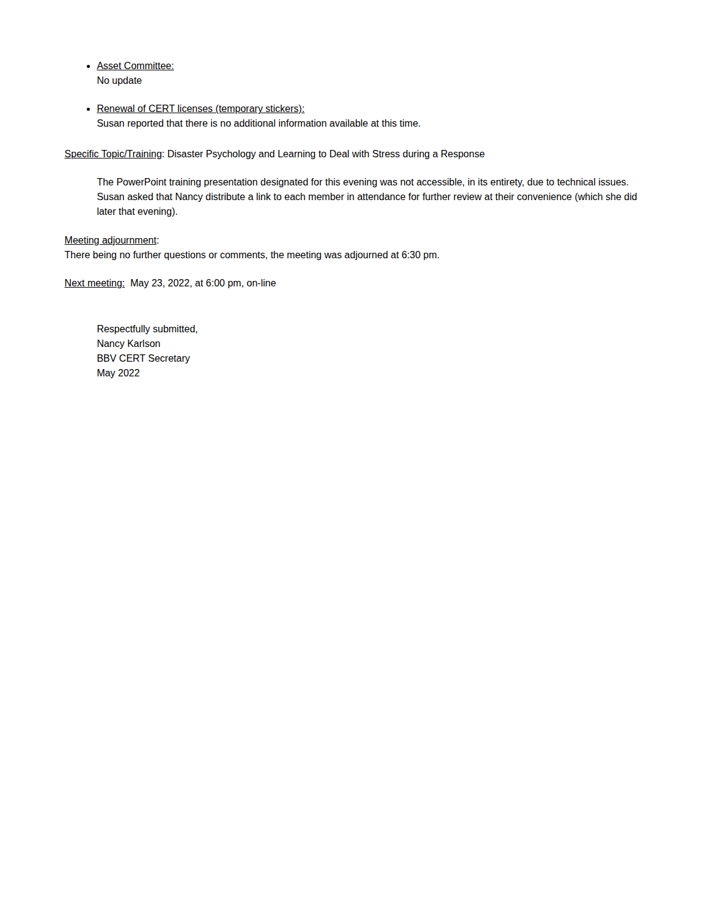Asset Committee: No update
Renewal of CERT licenses (temporary stickers): Susan reported that there is no additional information available at this time.
Specific Topic/Training: Disaster Psychology and Learning to Deal with Stress during a Response
The PowerPoint training presentation designated for this evening was not accessible, in its entirety, due to technical issues. Susan asked that Nancy distribute a link to each member in attendance for further review at their convenience (which she did later that evening).
Meeting adjournment:
There being no further questions or comments, the meeting was adjourned at 6:30 pm.
Next meeting: May 23, 2022, at 6:00 pm, on-line
Respectfully submitted,
Nancy Karlson
BBV CERT Secretary
May 2022